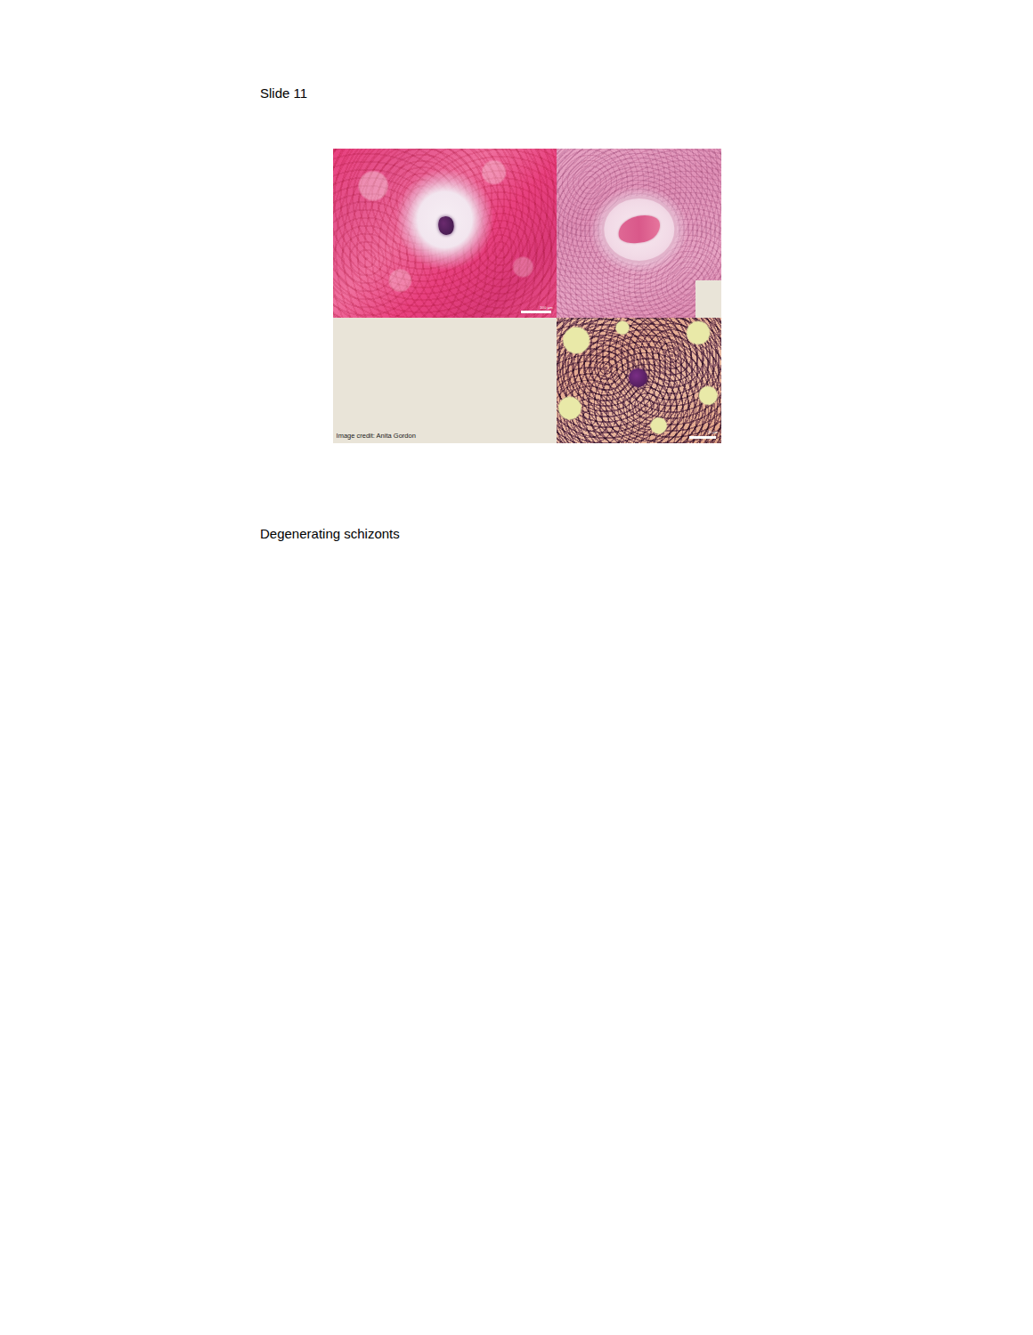Slide 11
100 µm
Image credit: Anita Gordon
20 µm
Degenerating schizonts